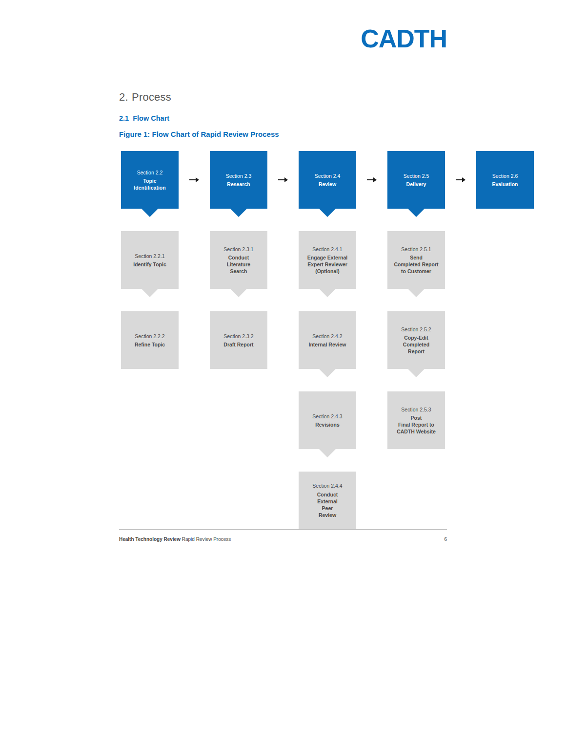CADTH
2. Process
2.1 Flow Chart
Figure 1: Flow Chart of Rapid Review Process
Section 2.2 Topic
Identification
Section 2.2.1 Identify Topic
Section 2.2.2 Refine Topic
Section 2.3 Research
Section 2.3.1 Conduct
Literature
Search
Section 2.3.2 Draft Report
Section 2.4 Review
Section 2.4.1 Engage External
Expert Reviewer
(Optional)
Section 2.4.2 Internal Review
Section 2.4.3 Revisions
Section 2.4.4 Conduct
External
Peer
Review
Section 2.5 Delivery
Section 2.5.1 Send
Completed Report
to Customer
Section 2.5.2 Copy-Edit
Completed
Report
Section 2.5.3 Post
Final Report to
CADTH Website
Section 2.6 Evaluation
Health Technology Review Rapid Review Process
6